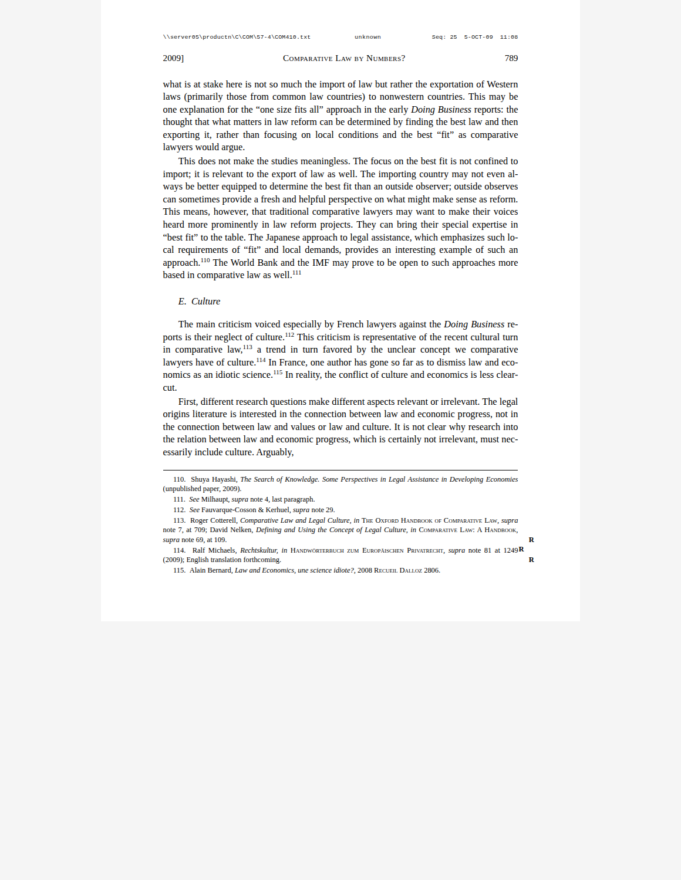\\server05\productn\C\COM\57-4\COM410.txt unknown Seq: 25 5-OCT-09 11:08
2009] Comparative Law by Numbers? 789
what is at stake here is not so much the import of law but rather the exportation of Western laws (primarily those from common law countries) to nonwestern countries. This may be one explanation for the “one size fits all” approach in the early Doing Business reports: the thought that what matters in law reform can be determined by finding the best law and then exporting it, rather than focusing on local conditions and the best “fit” as comparative lawyers would argue.
This does not make the studies meaningless. The focus on the best fit is not confined to import; it is relevant to the export of law as well. The importing country may not even always be better equipped to determine the best fit than an outside observer; outside observes can sometimes provide a fresh and helpful perspective on what might make sense as reform. This means, however, that traditional comparative lawyers may want to make their voices heard more prominently in law reform projects. They can bring their special expertise in “best fit” to the table. The Japanese approach to legal assistance, which emphasizes such local requirements of “fit” and local demands, provides an interesting example of such an approach.110 The World Bank and the IMF may prove to be open to such approaches more based in comparative law as well.111
E. Culture
The main criticism voiced especially by French lawyers against the Doing Business reports is their neglect of culture.112 This criticism is representative of the recent cultural turn in comparative law,113 a trend in turn favored by the unclear concept we comparative lawyers have of culture.114 In France, one author has gone so far as to dismiss law and economics as an idiotic science.115 In reality, the conflict of culture and economics is less clear-cut.
First, different research questions make different aspects relevant or irrelevant. The legal origins literature is interested in the connection between law and economic progress, not in the connection between law and values or law and culture. It is not clear why research into the relation between law and economic progress, which is certainly not irrelevant, must necessarily include culture. Arguably,
110. Shuya Hayashi, The Search of Knowledge. Some Perspectives in Legal Assistance in Developing Economies (unpublished paper, 2009).
111. See Milhaupt, supra note 4, last paragraph.
112. See Fauvarque-Cosson & Kerhuel, supra note 29.
113. Roger Cotterell, Comparative Law and Legal Culture, in The Oxford Handbook of Comparative Law, supra note 7, at 709; David Nelken, Defining and Using the Concept of Legal Culture, in Comparative Law: A Handbook, supra note 69, at 109.R
R
114. Ralf Michaels, Rechtskultur, in Handwörterbuch zum Europäischen Privatrecht, supra note 81 at 1249 (2009); English translation forthcoming.R
115. Alain Bernard, Law and Economics, une science idiote?, 2008 Recueil Dalloz 2806.